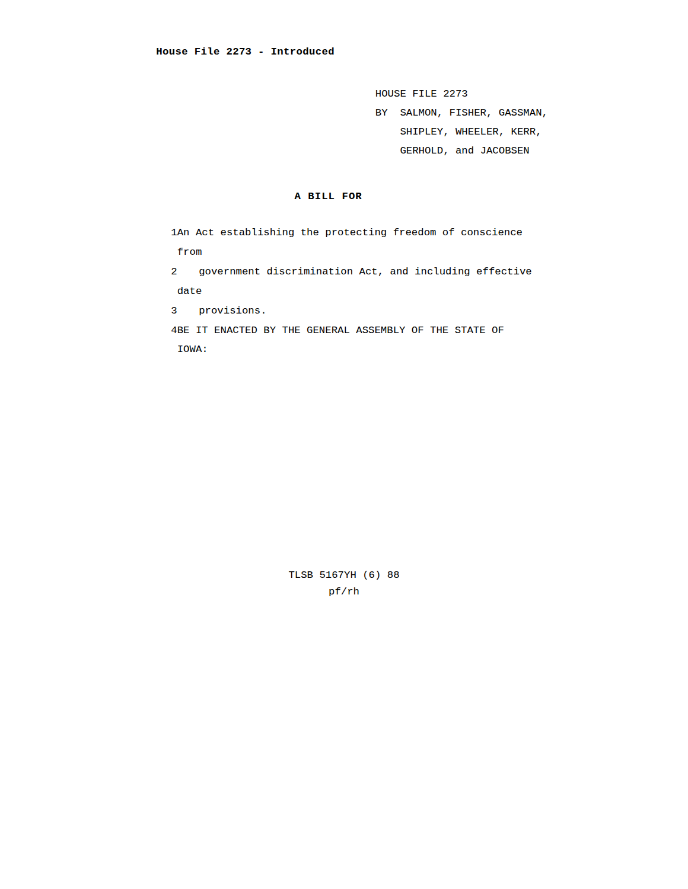House File 2273 - Introduced
HOUSE FILE 2273 BY SALMON, FISHER, GASSMAN, SHIPLEY, WHEELER, KERR, GERHOLD, and JACOBSEN
A BILL FOR
| 1 | An Act establishing the protecting freedom of conscience from |
| 2 | government discrimination Act, and including effective date |
| 3 | provisions. |
| 4 | BE IT ENACTED BY THE GENERAL ASSEMBLY OF THE STATE OF IOWA: |
TLSB 5167YH (6) 88
pf/rh